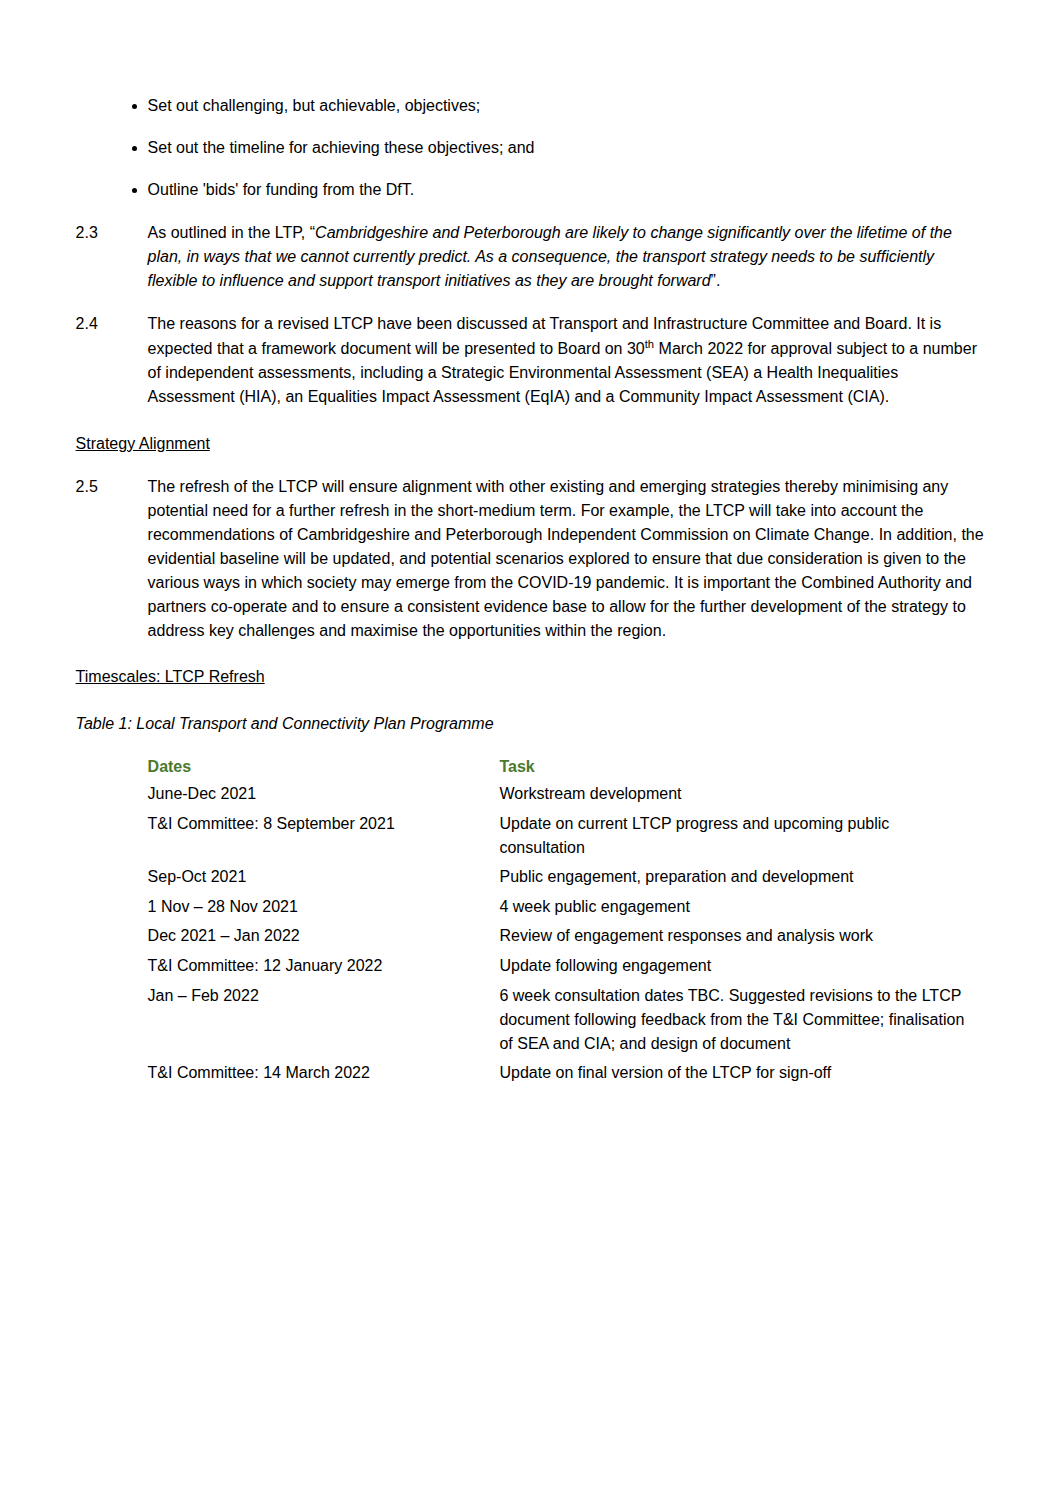Set out challenging, but achievable, objectives;
Set out the timeline for achieving these objectives; and
Outline 'bids' for funding from the DfT.
2.3
As outlined in the LTP, “Cambridgeshire and Peterborough are likely to change significantly over the lifetime of the plan, in ways that we cannot currently predict. As a consequence, the transport strategy needs to be sufficiently flexible to influence and support transport initiatives as they are brought forward”.
2.4
The reasons for a revised LTCP have been discussed at Transport and Infrastructure Committee and Board. It is expected that a framework document will be presented to Board on 30th March 2022 for approval subject to a number of independent assessments, including a Strategic Environmental Assessment (SEA) a Health Inequalities Assessment (HIA), an Equalities Impact Assessment (EqIA) and a Community Impact Assessment (CIA).
Strategy Alignment
2.5
The refresh of the LTCP will ensure alignment with other existing and emerging strategies thereby minimising any potential need for a further refresh in the short-medium term. For example, the LTCP will take into account the recommendations of Cambridgeshire and Peterborough Independent Commission on Climate Change. In addition, the evidential baseline will be updated, and potential scenarios explored to ensure that due consideration is given to the various ways in which society may emerge from the COVID-19 pandemic. It is important the Combined Authority and partners co-operate and to ensure a consistent evidence base to allow for the further development of the strategy to address key challenges and maximise the opportunities within the region.
Timescales: LTCP Refresh
Table 1: Local Transport and Connectivity Plan Programme
| Dates | Task |
| --- | --- |
| June-Dec 2021 | Workstream development |
| T&I Committee: 8 September 2021 | Update on current LTCP progress and upcoming public consultation |
| Sep-Oct 2021 | Public engagement, preparation and development |
| 1 Nov – 28 Nov 2021 | 4 week public engagement |
| Dec 2021 – Jan 2022 | Review of engagement responses and analysis work |
| T&I Committee: 12 January 2022 | Update following engagement |
| Jan – Feb 2022 | 6 week consultation dates TBC. Suggested revisions to the LTCP document following feedback from the T&I Committee; finalisation of SEA and CIA; and design of document |
| T&I Committee: 14 March 2022 | Update on final version of the LTCP for sign-off |